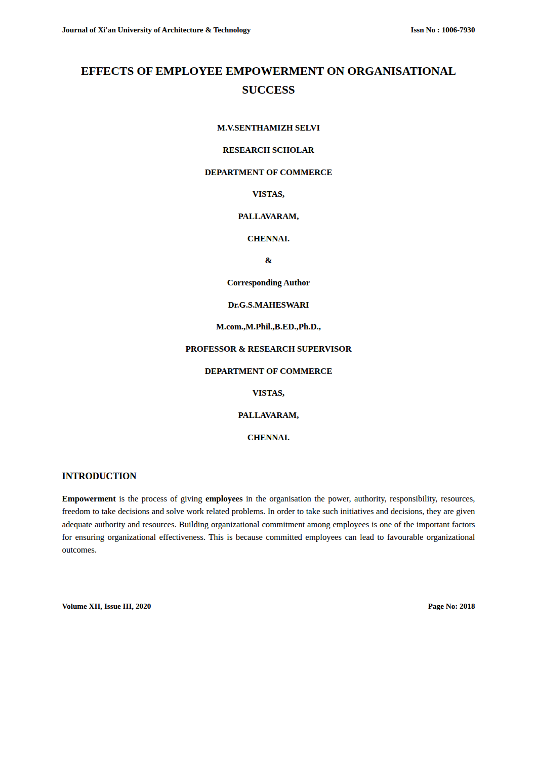Journal of Xi'an University of Architecture & Technology Issn No : 1006-7930
Effects of Employee Empowerment on Organisational Success
M.V.SENTHAMIZH SELVI
RESEARCH SCHOLAR
DEPARTMENT OF COMMERCE
VISTAS,
PALLAVARAM,
CHENNAI.
&
Corresponding Author
Dr.G.S.MAHESWARI
M.com.,M.Phil.,B.ED.,Ph.D.,
PROFESSOR & RESEARCH SUPERVISOR
DEPARTMENT OF COMMERCE
VISTAS,
PALLAVARAM,
CHENNAI.
Introduction
Empowerment is the process of giving employees in the organisation the power, authority, responsibility, resources, freedom to take decisions and solve work related problems. In order to take such initiatives and decisions, they are given adequate authority and resources. Building organizational commitment among employees is one of the important factors for ensuring organizational effectiveness. This is because committed employees can lead to favourable organizational outcomes.
Volume XII, Issue III, 2020 Page No: 2018